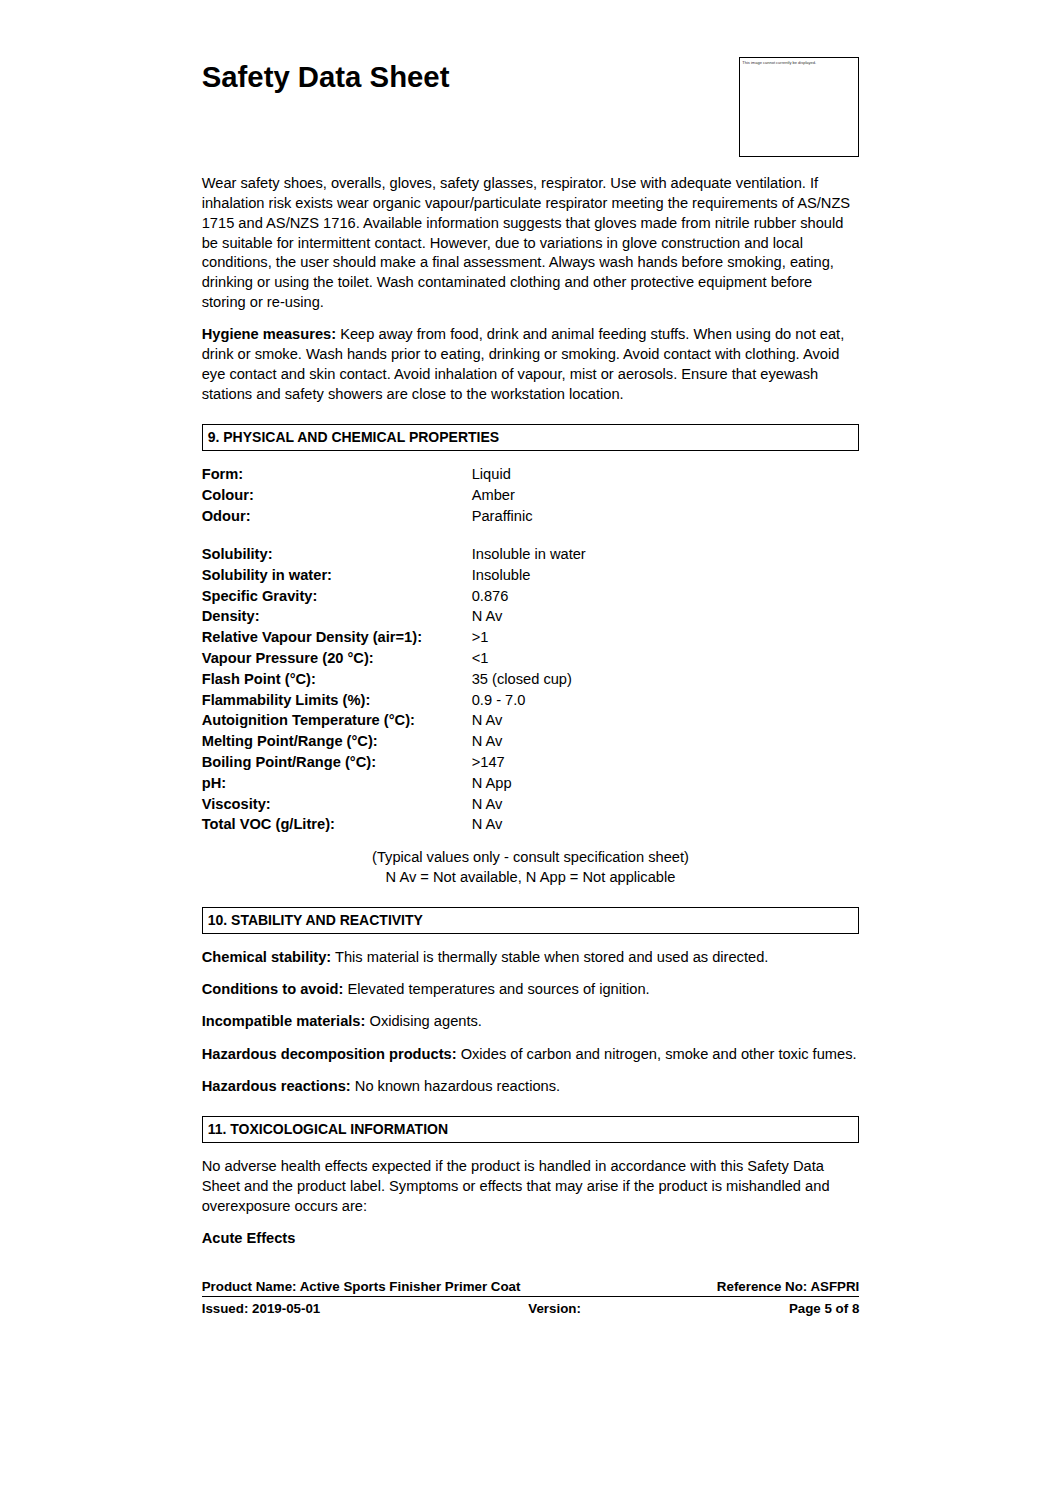Safety Data Sheet
This image cannot currently be displayed.
Wear safety shoes, overalls, gloves, safety glasses, respirator. Use with adequate ventilation. If inhalation risk exists wear organic vapour/particulate respirator meeting the requirements of AS/NZS 1715 and AS/NZS 1716. Available information suggests that gloves made from nitrile rubber should be suitable for intermittent contact. However, due to variations in glove construction and local conditions, the user should make a final assessment. Always wash hands before smoking, eating, drinking or using the toilet. Wash contaminated clothing and other protective equipment before storing or re-using.
Hygiene measures: Keep away from food, drink and animal feeding stuffs. When using do not eat, drink or smoke. Wash hands prior to eating, drinking or smoking. Avoid contact with clothing. Avoid eye contact and skin contact. Avoid inhalation of vapour, mist or aerosols. Ensure that eyewash stations and safety showers are close to the workstation location.
9. PHYSICAL AND CHEMICAL PROPERTIES
| Form: | Liquid |
| Colour: | Amber |
| Odour: | Paraffinic |
| Solubility: | Insoluble in water |
| Solubility in water: | Insoluble |
| Specific Gravity: | 0.876 |
| Density: | N Av |
| Relative Vapour Density (air=1): | >1 |
| Vapour Pressure (20 °C): | <1 |
| Flash Point (°C): | 35 (closed cup) |
| Flammability Limits (%): | 0.9 - 7.0 |
| Autoignition Temperature (°C): | N Av |
| Melting Point/Range (°C): | N Av |
| Boiling Point/Range (°C): | >147 |
| pH: | N App |
| Viscosity: | N Av |
| Total VOC (g/Litre): | N Av |
(Typical values only - consult specification sheet)
N Av = Not available, N App = Not applicable
10. STABILITY AND REACTIVITY
Chemical stability: This material is thermally stable when stored and used as directed.
Conditions to avoid: Elevated temperatures and sources of ignition.
Incompatible materials: Oxidising agents.
Hazardous decomposition products: Oxides of carbon and nitrogen, smoke and other toxic fumes.
Hazardous reactions: No known hazardous reactions.
11. TOXICOLOGICAL INFORMATION
No adverse health effects expected if the product is handled in accordance with this Safety Data Sheet and the product label. Symptoms or effects that may arise if the product is mishandled and overexposure occurs are:
Acute Effects
Product Name: Active Sports Finisher Primer Coat Reference No: ASFPRI
Issued: 2019-05-01 Version: Page 5 of 8